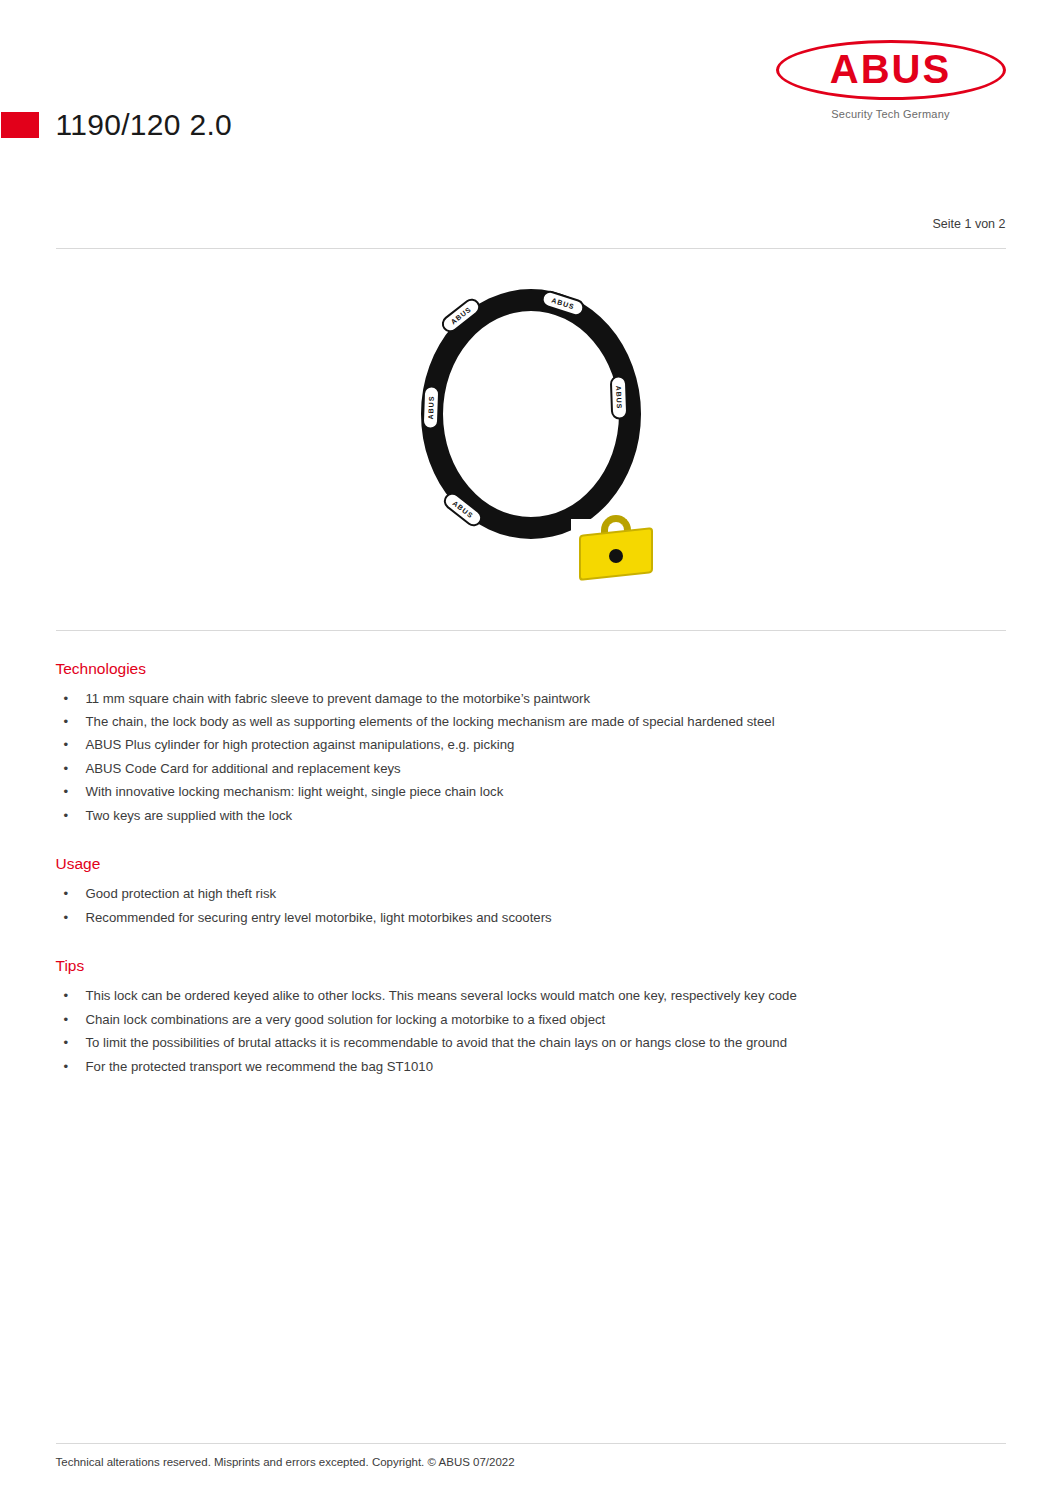1190/120 2.0
ABUS
Security Tech Germany
Seite 1 von 2
ABUS
ABUS
ABUS
ABUS
ABUS
Technologies
11 mm square chain with fabric sleeve to prevent damage to the motorbike’s paintwork
The chain, the lock body as well as supporting elements of the locking mechanism are made of special hardened steel
ABUS Plus cylinder for high protection against manipulations, e.g. picking
ABUS Code Card for additional and replacement keys
With innovative locking mechanism: light weight, single piece chain lock
Two keys are supplied with the lock
Usage
Good protection at high theft risk
Recommended for securing entry level motorbike, light motorbikes and scooters
Tips
This lock can be ordered keyed alike to other locks. This means several locks would match one key, respectively key code
Chain lock combinations are a very good solution for locking a motorbike to a fixed object
To limit the possibilities of brutal attacks it is recommendable to avoid that the chain lays on or hangs close to the ground
For the protected transport we recommend the bag ST1010
Technical alterations reserved. Misprints and errors excepted. Copyright. © ABUS 07/2022